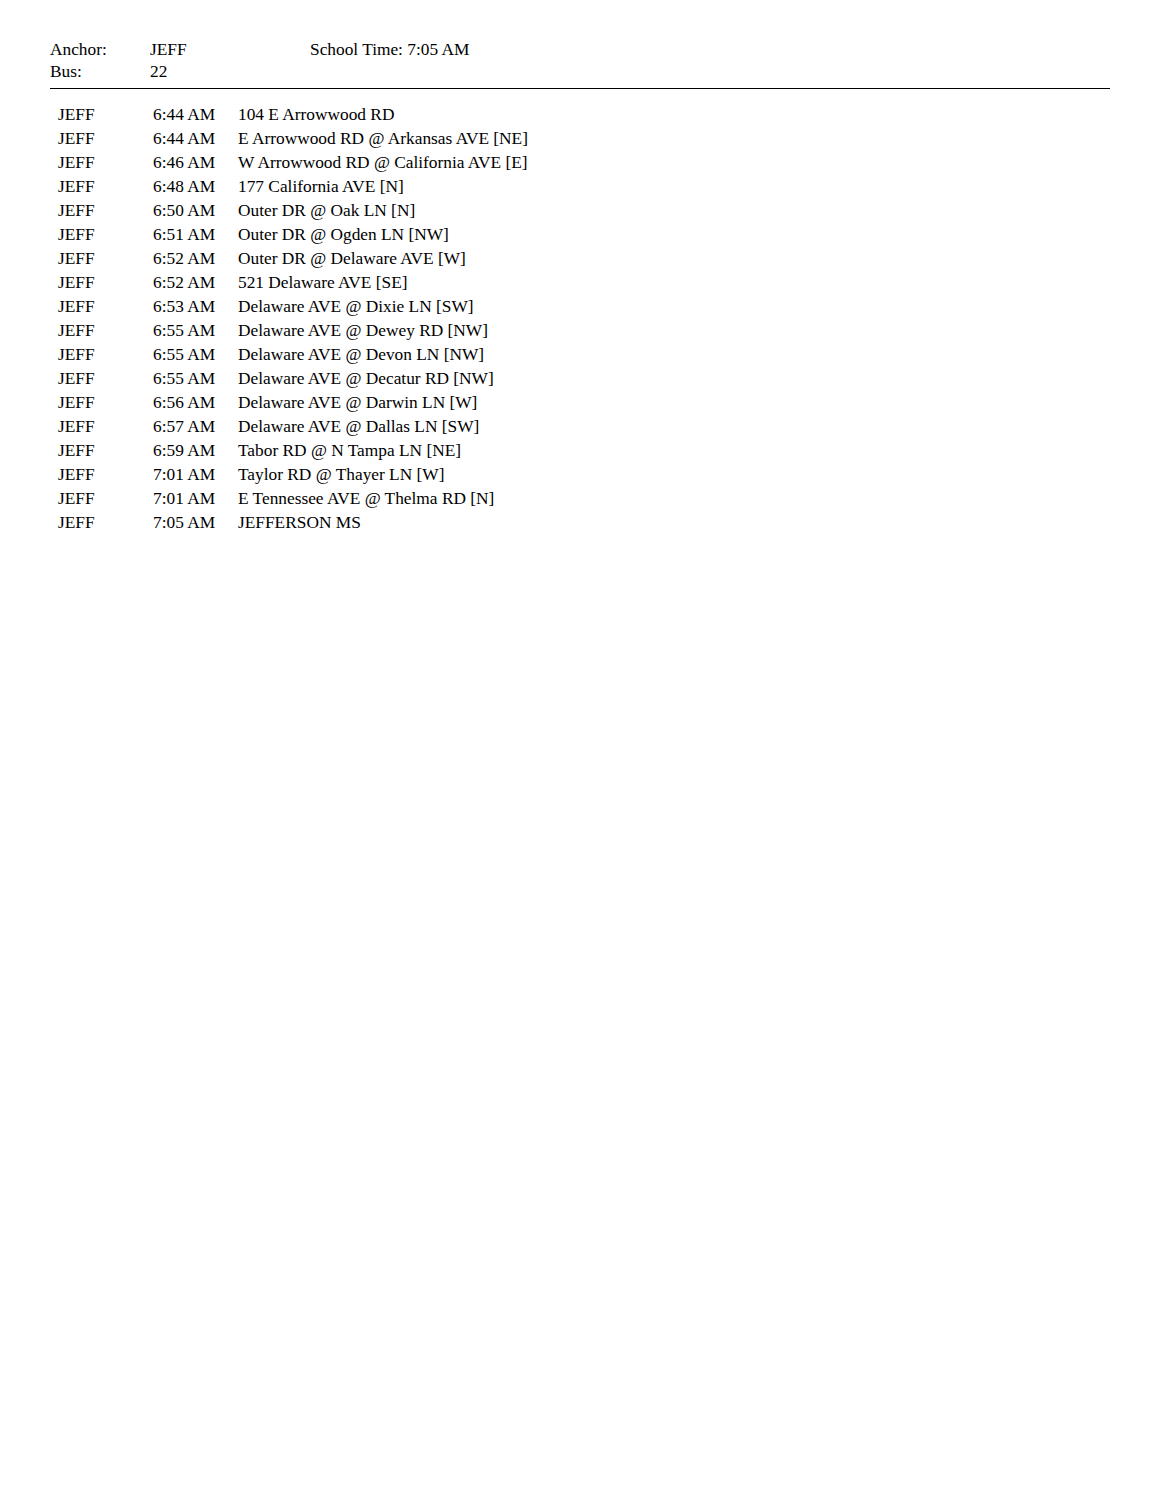Anchor:
JEFF
School Time: 7:05 AM
Bus:
22
| JEFF | 6:44 AM | 104 E Arrowwood RD |
| JEFF | 6:44 AM | E Arrowwood RD @ Arkansas AVE [NE] |
| JEFF | 6:46 AM | W Arrowwood RD @ California AVE [E] |
| JEFF | 6:48 AM | 177 California AVE [N] |
| JEFF | 6:50 AM | Outer DR @ Oak LN [N] |
| JEFF | 6:51 AM | Outer DR @ Ogden LN [NW] |
| JEFF | 6:52 AM | Outer DR @ Delaware AVE [W] |
| JEFF | 6:52 AM | 521 Delaware AVE [SE] |
| JEFF | 6:53 AM | Delaware AVE @ Dixie LN [SW] |
| JEFF | 6:55 AM | Delaware AVE @ Dewey RD [NW] |
| JEFF | 6:55 AM | Delaware AVE @ Devon LN [NW] |
| JEFF | 6:55 AM | Delaware AVE @ Decatur RD [NW] |
| JEFF | 6:56 AM | Delaware AVE @ Darwin LN [W] |
| JEFF | 6:57 AM | Delaware AVE @ Dallas LN [SW] |
| JEFF | 6:59 AM | Tabor RD @ N Tampa LN [NE] |
| JEFF | 7:01 AM | Taylor RD @ Thayer LN [W] |
| JEFF | 7:01 AM | E Tennessee AVE @ Thelma RD [N] |
| JEFF | 7:05 AM | JEFFERSON MS |